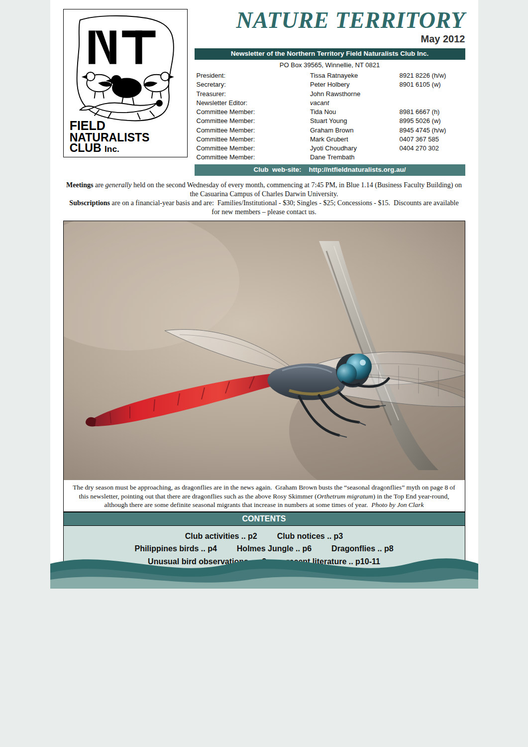FIELD NATURALISTS CLUB Inc.
NATURE TERRITORY
May 2012
Newsletter of the Northern Territory Field Naturalists Club Inc.
PO Box 39565, Winnellie, NT 0821
| President: | Tissa Ratnayeke | 8921 8226 (h/w) |
| Secretary: | Peter Holbery | 8901 6105 (w) |
| Treasurer: | John Rawsthorne | |
| Newsletter Editor: | vacant | |
| Committee Member: | Tida Nou | 8981 6667 (h) |
| Committee Member: | Stuart Young | 8995 5026 (w) |
| Committee Member: | Graham Brown | 8945 4745 (h/w) |
| Committee Member: | Mark Grubert | 0407 367 585 |
| Committee Member: | Jyoti Choudhary | 0404 270 302 |
| Committee Member: | Dane Trembath | |
Club web-site: http://ntfieldnaturalists.org.au/
Meetings are generally held on the second Wednesday of every month, commencing at 7:45 PM, in Blue 1.14 (Business Faculty Building) on the Casuarina Campus of Charles Darwin University.
Subscriptions are on a financial-year basis and are: Families/Institutional - $30; Singles - $25; Concessions - $15. Discounts are available for new members – please contact us.
The dry season must be approaching, as dragonflies are in the news again. Graham Brown busts the “seasonal dragonflies” myth on page 8 of this newsletter, pointing out that there are dragonflies such as the above Rosy Skimmer (Orthetrum migratum) in the Top End year-round, although there are some definite seasonal migrants that increase in numbers at some times of year. Photo by Jon Clark
CONTENTS
Club activities .. p2 Club notices .. p3 Philippines birds .. p4 Holmes Jungle .. p6 Dragonflies .. p8 Unusual bird observations .. p9 recent literature .. p10-11
Disclaimer: The views expressed in Nature Territory are not necessarily those of the NT Field Naturalists Club Inc. or members of its Committee.